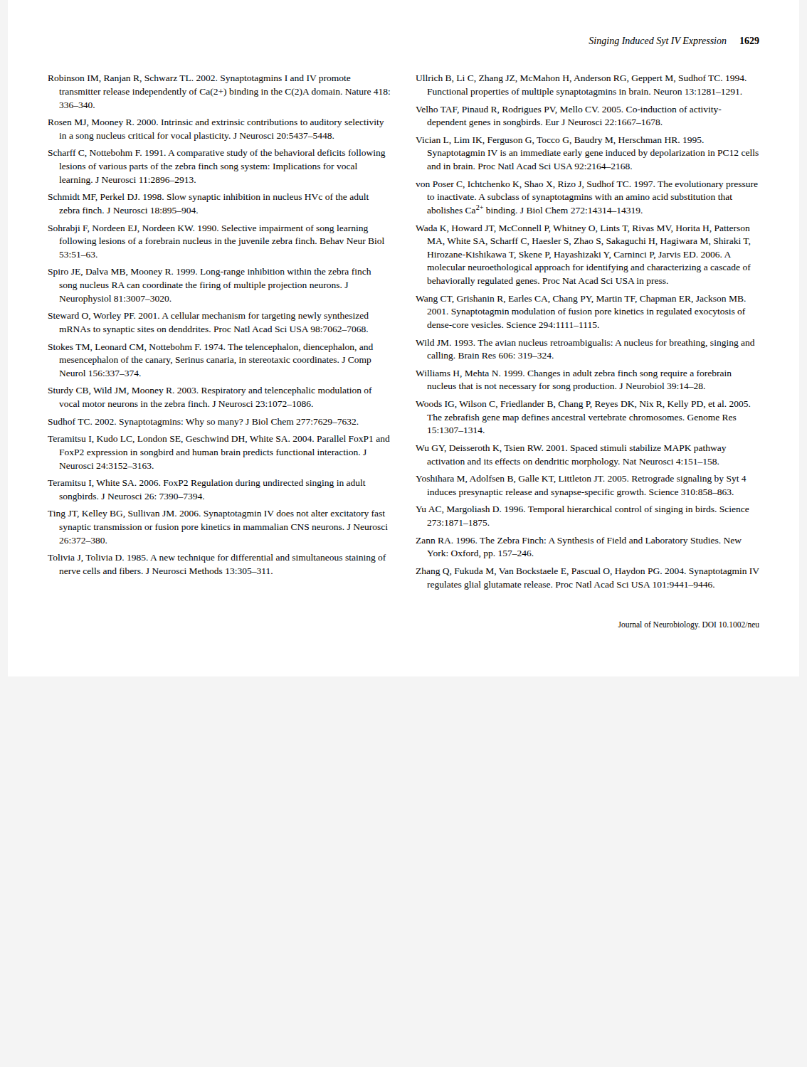Singing Induced Syt IV Expression 1629
Robinson IM, Ranjan R, Schwarz TL. 2002. Synaptotagmins I and IV promote transmitter release independently of Ca(2+) binding in the C(2)A domain. Nature 418: 336–340.
Rosen MJ, Mooney R. 2000. Intrinsic and extrinsic contributions to auditory selectivity in a song nucleus critical for vocal plasticity. J Neurosci 20:5437–5448.
Scharff C, Nottebohm F. 1991. A comparative study of the behavioral deficits following lesions of various parts of the zebra finch song system: Implications for vocal learning. J Neurosci 11:2896–2913.
Schmidt MF, Perkel DJ. 1998. Slow synaptic inhibition in nucleus HVc of the adult zebra finch. J Neurosci 18:895–904.
Sohrabji F, Nordeen EJ, Nordeen KW. 1990. Selective impairment of song learning following lesions of a forebrain nucleus in the juvenile zebra finch. Behav Neur Biol 53:51–63.
Spiro JE, Dalva MB, Mooney R. 1999. Long-range inhibition within the zebra finch song nucleus RA can coordinate the firing of multiple projection neurons. J Neurophysiol 81:3007–3020.
Steward O, Worley PF. 2001. A cellular mechanism for targeting newly synthesized mRNAs to synaptic sites on denddrites. Proc Natl Acad Sci USA 98:7062–7068.
Stokes TM, Leonard CM, Nottebohm F. 1974. The telencephalon, diencephalon, and mesencephalon of the canary, Serinus canaria, in stereotaxic coordinates. J Comp Neurol 156:337–374.
Sturdy CB, Wild JM, Mooney R. 2003. Respiratory and telencephalic modulation of vocal motor neurons in the zebra finch. J Neurosci 23:1072–1086.
Sudhof TC. 2002. Synaptotagmins: Why so many? J Biol Chem 277:7629–7632.
Teramitsu I, Kudo LC, London SE, Geschwind DH, White SA. 2004. Parallel FoxP1 and FoxP2 expression in songbird and human brain predicts functional interaction. J Neurosci 24:3152–3163.
Teramitsu I, White SA. 2006. FoxP2 Regulation during undirected singing in adult songbirds. J Neurosci 26: 7390–7394.
Ting JT, Kelley BG, Sullivan JM. 2006. Synaptotagmin IV does not alter excitatory fast synaptic transmission or fusion pore kinetics in mammalian CNS neurons. J Neurosci 26:372–380.
Tolivia J, Tolivia D. 1985. A new technique for differential and simultaneous staining of nerve cells and fibers. J Neurosci Methods 13:305–311.
Ullrich B, Li C, Zhang JZ, McMahon H, Anderson RG, Geppert M, Sudhof TC. 1994. Functional properties of multiple synaptotagmins in brain. Neuron 13:1281–1291.
Velho TAF, Pinaud R, Rodrigues PV, Mello CV. 2005. Co-induction of activity-dependent genes in songbirds. Eur J Neurosci 22:1667–1678.
Vician L, Lim IK, Ferguson G, Tocco G, Baudry M, Herschman HR. 1995. Synaptotagmin IV is an immediate early gene induced by depolarization in PC12 cells and in brain. Proc Natl Acad Sci USA 92:2164–2168.
von Poser C, Ichtchenko K, Shao X, Rizo J, Sudhof TC. 1997. The evolutionary pressure to inactivate. A subclass of synaptotagmins with an amino acid substitution that abolishes Ca2+ binding. J Biol Chem 272:14314–14319.
Wada K, Howard JT, McConnell P, Whitney O, Lints T, Rivas MV, Horita H, Patterson MA, White SA, Scharff C, Haesler S, Zhao S, Sakaguchi H, Hagiwara M, Shiraki T, Hirozane-Kishikawa T, Skene P, Hayashizaki Y, Carninci P, Jarvis ED. 2006. A molecular neuroethological approach for identifying and characterizing a cascade of behaviorally regulated genes. Proc Nat Acad Sci USA in press.
Wang CT, Grishanin R, Earles CA, Chang PY, Martin TF, Chapman ER, Jackson MB. 2001. Synaptotagmin modulation of fusion pore kinetics in regulated exocytosis of dense-core vesicles. Science 294:1111–1115.
Wild JM. 1993. The avian nucleus retroambigualis: A nucleus for breathing, singing and calling. Brain Res 606: 319–324.
Williams H, Mehta N. 1999. Changes in adult zebra finch song require a forebrain nucleus that is not necessary for song production. J Neurobiol 39:14–28.
Woods IG, Wilson C, Friedlander B, Chang P, Reyes DK, Nix R, Kelly PD, et al. 2005. The zebrafish gene map defines ancestral vertebrate chromosomes. Genome Res 15:1307–1314.
Wu GY, Deisseroth K, Tsien RW. 2001. Spaced stimuli stabilize MAPK pathway activation and its effects on dendritic morphology. Nat Neurosci 4:151–158.
Yoshihara M, Adolfsen B, Galle KT, Littleton JT. 2005. Retrograde signaling by Syt 4 induces presynaptic release and synapse-specific growth. Science 310:858–863.
Yu AC, Margoliash D. 1996. Temporal hierarchical control of singing in birds. Science 273:1871–1875.
Zann RA. 1996. The Zebra Finch: A Synthesis of Field and Laboratory Studies. New York: Oxford, pp. 157–246.
Zhang Q, Fukuda M, Van Bockstaele E, Pascual O, Haydon PG. 2004. Synaptotagmin IV regulates glial glutamate release. Proc Natl Acad Sci USA 101:9441–9446.
Journal of Neurobiology. DOI 10.1002/neu